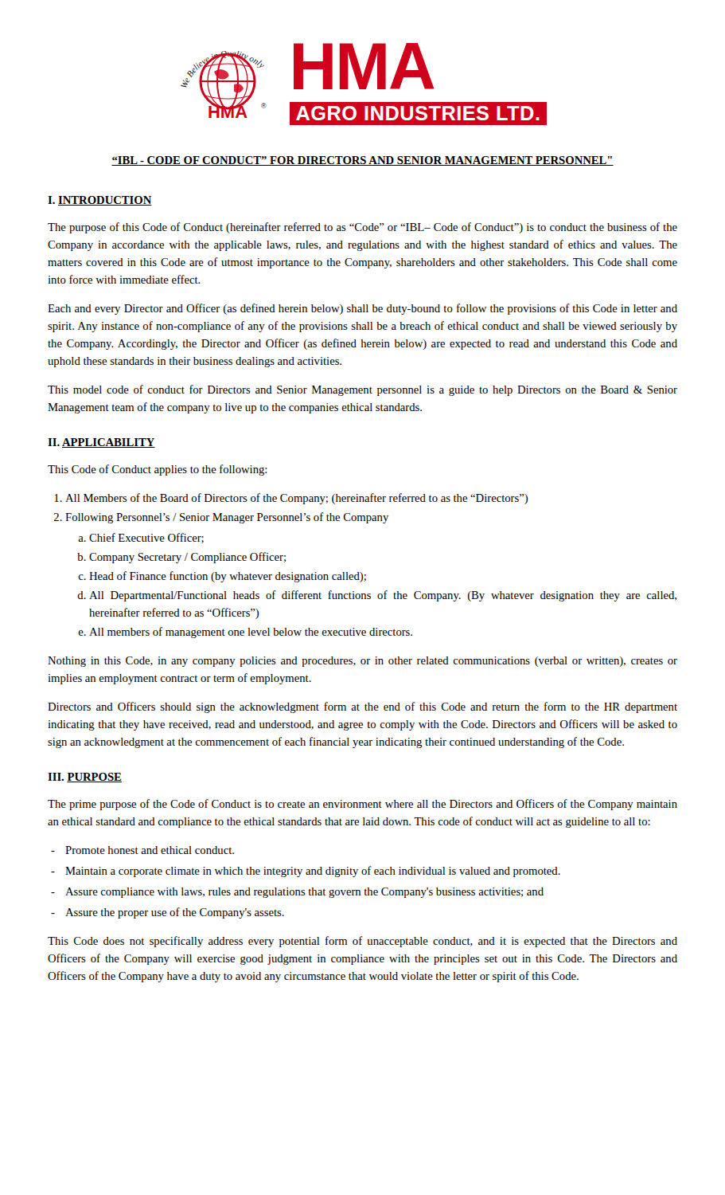We Believe in Quality only HMA ®
HMA AGRO INDUSTRIES LTD.
“IBL - CODE OF CONDUCT” FOR DIRECTORS AND SENIOR MANAGEMENT PERSONNEL"
I. INTRODUCTION
The purpose of this Code of Conduct (hereinafter referred to as “Code” or “IBL– Code of Conduct”) is to conduct the business of the Company in accordance with the applicable laws, rules, and regulations and with the highest standard of ethics and values. The matters covered in this Code are of utmost importance to the Company, shareholders and other stakeholders. This Code shall come into force with immediate effect.
Each and every Director and Officer (as defined herein below) shall be duty-bound to follow the provisions of this Code in letter and spirit. Any instance of non-compliance of any of the provisions shall be a breach of ethical conduct and shall be viewed seriously by the Company. Accordingly, the Director and Officer (as defined herein below) are expected to read and understand this Code and uphold these standards in their business dealings and activities.
This model code of conduct for Directors and Senior Management personnel is a guide to help Directors on the Board & Senior Management team of the company to live up to the companies ethical standards.
II. APPLICABILITY
This Code of Conduct applies to the following:
All Members of the Board of Directors of the Company; (hereinafter referred to as the “Directors”)
Following Personnel’s / Senior Manager Personnel’s of the Company
Chief Executive Officer;
Company Secretary / Compliance Officer;
Head of Finance function (by whatever designation called);
All Departmental/Functional heads of different functions of the Company. (By whatever designation they are called, hereinafter referred to as “Officers”)
All members of management one level below the executive directors.
Nothing in this Code, in any company policies and procedures, or in other related communications (verbal or written), creates or implies an employment contract or term of employment.
Directors and Officers should sign the acknowledgment form at the end of this Code and return the form to the HR department indicating that they have received, read and understood, and agree to comply with the Code. Directors and Officers will be asked to sign an acknowledgment at the commencement of each financial year indicating their continued understanding of the Code.
III. PURPOSE
The prime purpose of the Code of Conduct is to create an environment where all the Directors and Officers of the Company maintain an ethical standard and compliance to the ethical standards that are laid down. This code of conduct will act as guideline to all to:
Promote honest and ethical conduct.
Maintain a corporate climate in which the integrity and dignity of each individual is valued and promoted.
Assure compliance with laws, rules and regulations that govern the Company's business activities; and
Assure the proper use of the Company's assets.
This Code does not specifically address every potential form of unacceptable conduct, and it is expected that the Directors and Officers of the Company will exercise good judgment in compliance with the principles set out in this Code. The Directors and Officers of the Company have a duty to avoid any circumstance that would violate the letter or spirit of this Code.